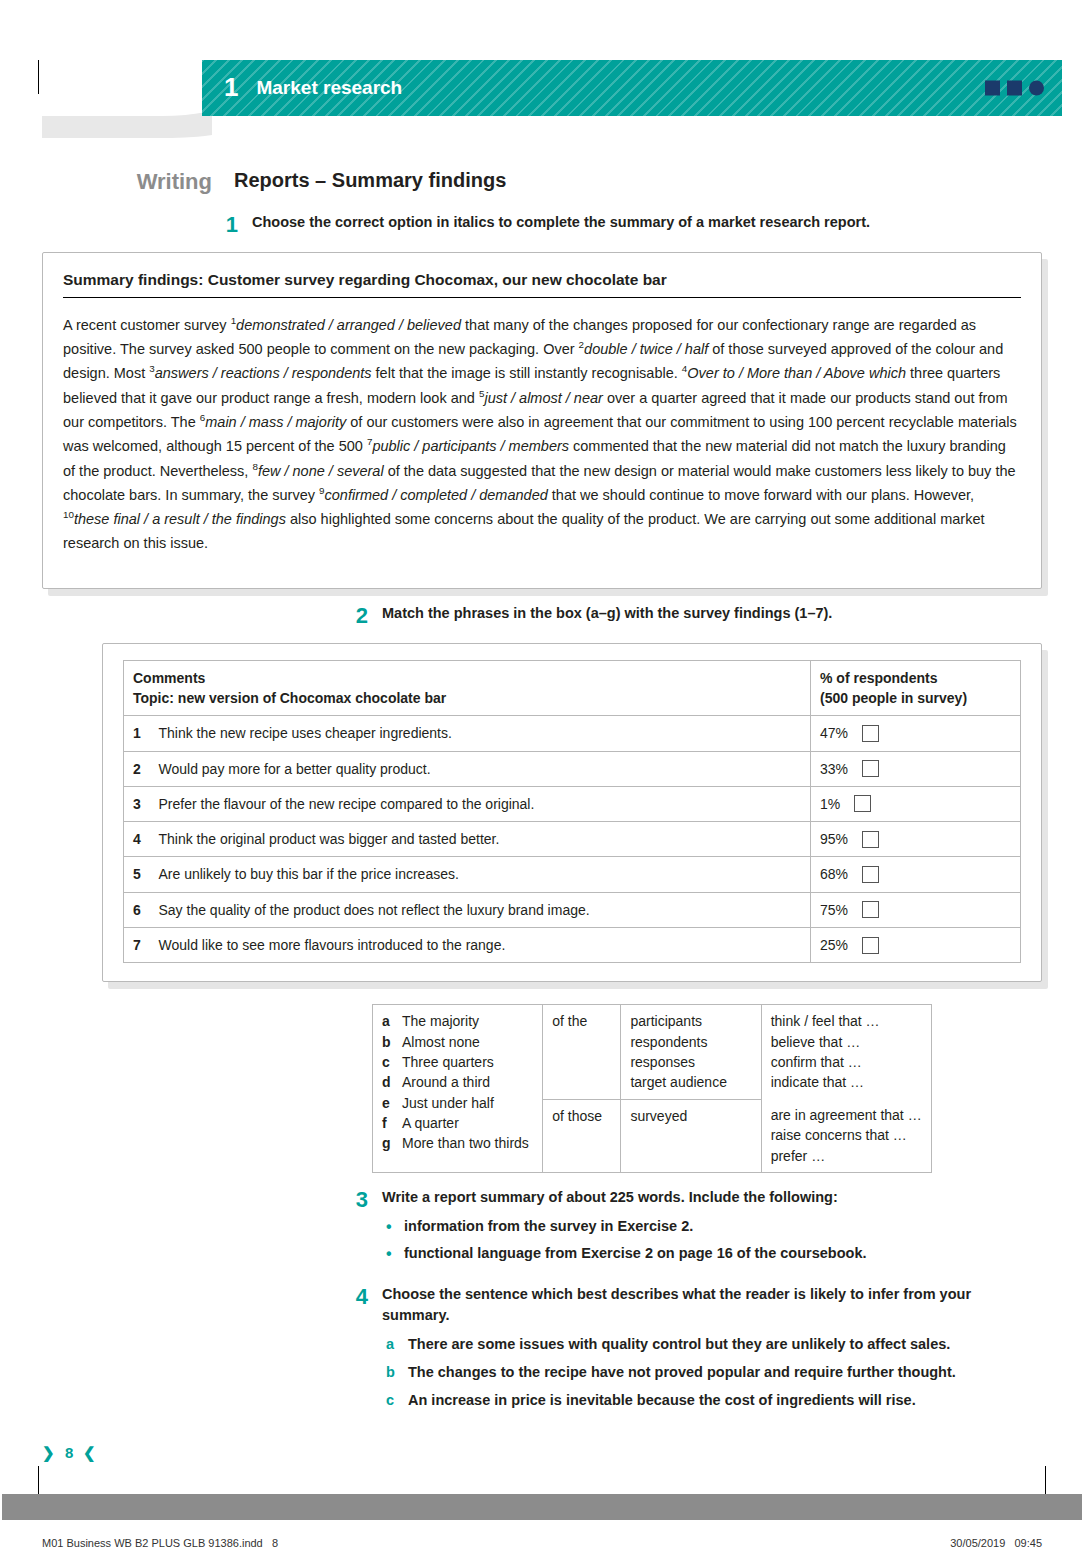1 Market research
Writing
Reports – Summary findings
1
Choose the correct option in italics to complete the summary of a market research report.
Summary findings: Customer survey regarding Chocomax, our new chocolate bar
A recent customer survey 1demonstrated / arranged / believed that many of the changes proposed for our confectionary range are regarded as positive. The survey asked 500 people to comment on the new packaging. Over 2double / twice / half of those surveyed approved of the colour and design. Most 3answers / reactions / respondents felt that the image is still instantly recognisable. 4Over to / More than / Above which three quarters believed that it gave our product range a fresh, modern look and 5just / almost / near over a quarter agreed that it made our products stand out from our competitors. The 6main / mass / majority of our customers were also in agreement that our commitment to using 100 percent recyclable materials was welcomed, although 15 percent of the 500 7public / participants / members commented that the new material did not match the luxury branding of the product. Nevertheless, 8few / none / several of the data suggested that the new design or material would make customers less likely to buy the chocolate bars. In summary, the survey 9confirmed / completed / demanded that we should continue to move forward with our plans. However, 10these final / a result / the findings also highlighted some concerns about the quality of the product. We are carrying out some additional market research on this issue.
2
Match the phrases in the box (a–g) with the survey findings (1–7).
| Comments Topic: new version of Chocomax chocolate bar | % of respondents (500 people in survey) |
| --- | --- |
| 1 | Think the new recipe uses cheaper ingredients. | 47% |
| 2 | Would pay more for a better quality product. | 33% |
| 3 | Prefer the flavour of the new recipe compared to the original. | 1% |
| 4 | Think the original product was bigger and tasted better. | 95% |
| 5 | Are unlikely to buy this bar if the price increases. | 68% |
| 6 | Say the quality of the product does not reflect the luxury brand image. | 75% |
| 7 | Would like to see more flavours introduced to the range. | 25% |
| a The majority b Almost none c Three quarters d Around a third e Just under half f A quarter g More than two thirds | of the | participants respondents responses target audience | think / feel that … believe that … confirm that … indicate that … |
| of those | surveyed | are in agreement that … raise concerns that … prefer … |
3
Write a report summary of about 225 words. Include the following:
information from the survey in Exercise 2.
functional language from Exercise 2 on page 16 of the coursebook.
4
Choose the sentence which best describes what the reader is likely to infer from your summary.
There are some issues with quality control but they are unlikely to affect sales.
The changes to the recipe have not proved popular and require further thought.
An increase in price is inevitable because the cost of ingredients will rise.
❯ 8 ❮
M01 Business WB B2 PLUS GLB 91386.indd 8 30/05/2019 09:45